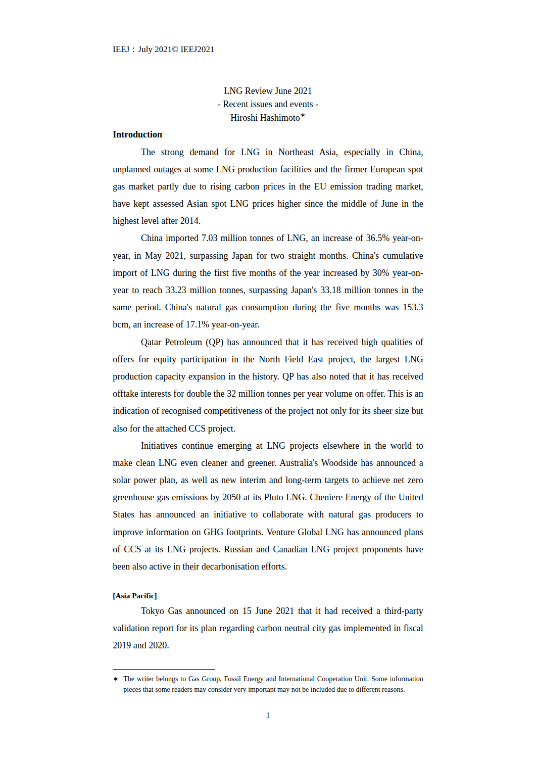IEEJ：July 2021© IEEJ2021
LNG Review June 2021 - Recent issues and events - Hiroshi Hashimoto∗
Introduction
The strong demand for LNG in Northeast Asia, especially in China, unplanned outages at some LNG production facilities and the firmer European spot gas market partly due to rising carbon prices in the EU emission trading market, have kept assessed Asian spot LNG prices higher since the middle of June in the highest level after 2014.
China imported 7.03 million tonnes of LNG, an increase of 36.5% year-on-year, in May 2021, surpassing Japan for two straight months. China's cumulative import of LNG during the first five months of the year increased by 30% year-on-year to reach 33.23 million tonnes, surpassing Japan's 33.18 million tonnes in the same period. China's natural gas consumption during the five months was 153.3 bcm, an increase of 17.1% year-on-year.
Qatar Petroleum (QP) has announced that it has received high qualities of offers for equity participation in the North Field East project, the largest LNG production capacity expansion in the history. QP has also noted that it has received offtake interests for double the 32 million tonnes per year volume on offer. This is an indication of recognised competitiveness of the project not only for its sheer size but also for the attached CCS project.
Initiatives continue emerging at LNG projects elsewhere in the world to make clean LNG even cleaner and greener. Australia's Woodside has announced a solar power plan, as well as new interim and long-term targets to achieve net zero greenhouse gas emissions by 2050 at its Pluto LNG. Cheniere Energy of the United States has announced an initiative to collaborate with natural gas producers to improve information on GHG footprints. Venture Global LNG has announced plans of CCS at its LNG projects. Russian and Canadian LNG project proponents have been also active in their decarbonisation efforts.
[Asia Pacific]
Tokyo Gas announced on 15 June 2021 that it had received a third-party validation report for its plan regarding carbon neutral city gas implemented in fiscal 2019 and 2020.
∗The writer belongs to Gas Group, Fossil Energy and International Cooperation Unit. Some information pieces that some readers may consider very important may not be included due to different reasons.
1